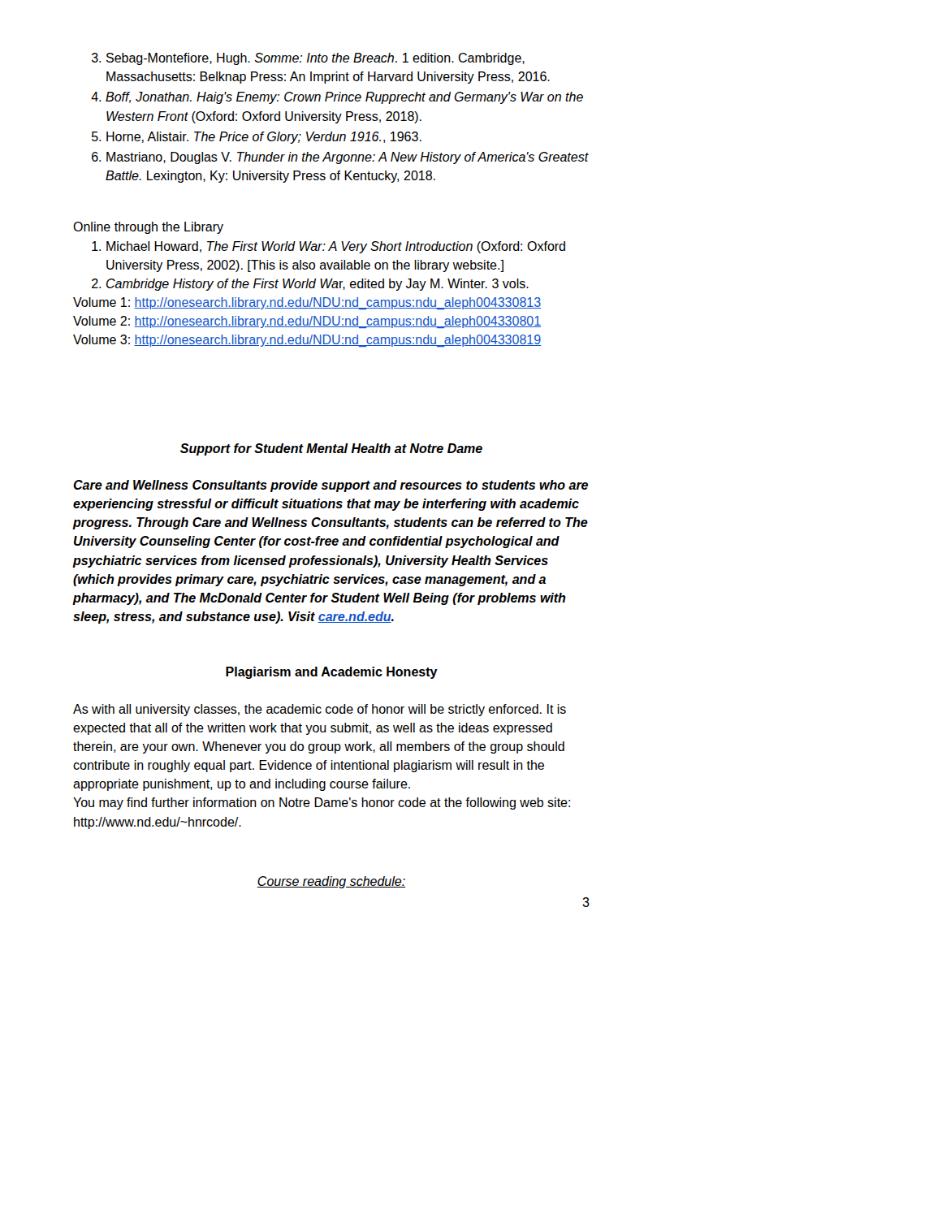Sebag-Montefiore, Hugh. Somme: Into the Breach. 1 edition. Cambridge, Massachusetts: Belknap Press: An Imprint of Harvard University Press, 2016.
Boff, Jonathan. Haig's Enemy: Crown Prince Rupprecht and Germany's War on the Western Front (Oxford: Oxford University Press, 2018).
Horne, Alistair. The Price of Glory; Verdun 1916., 1963.
Mastriano, Douglas V. Thunder in the Argonne: A New History of America's Greatest Battle. Lexington, Ky: University Press of Kentucky, 2018.
Online through the Library
Michael Howard, The First World War: A Very Short Introduction (Oxford: Oxford University Press, 2002). [This is also available on the library website.]
Cambridge History of the First World War, edited by Jay M. Winter. 3 vols.
Volume 1: http://onesearch.library.nd.edu/NDU:nd_campus:ndu_aleph004330813
Volume 2: http://onesearch.library.nd.edu/NDU:nd_campus:ndu_aleph004330801
Volume 3: http://onesearch.library.nd.edu/NDU:nd_campus:ndu_aleph004330819
Support for Student Mental Health at Notre Dame
Care and Wellness Consultants provide support and resources to students who are experiencing stressful or difficult situations that may be interfering with academic progress. Through Care and Wellness Consultants, students can be referred to The University Counseling Center (for cost-free and confidential psychological and psychiatric services from licensed professionals), University Health Services (which provides primary care, psychiatric services, case management, and a pharmacy), and The McDonald Center for Student Well Being (for problems with sleep, stress, and substance use). Visit care.nd.edu.
Plagiarism and Academic Honesty
As with all university classes, the academic code of honor will be strictly enforced. It is expected that all of the written work that you submit, as well as the ideas expressed therein, are your own. Whenever you do group work, all members of the group should contribute in roughly equal part. Evidence of intentional plagiarism will result in the appropriate punishment, up to and including course failure.
You may find further information on Notre Dame's honor code at the following web site: http://www.nd.edu/~hnrcode/.
Course reading schedule:
3